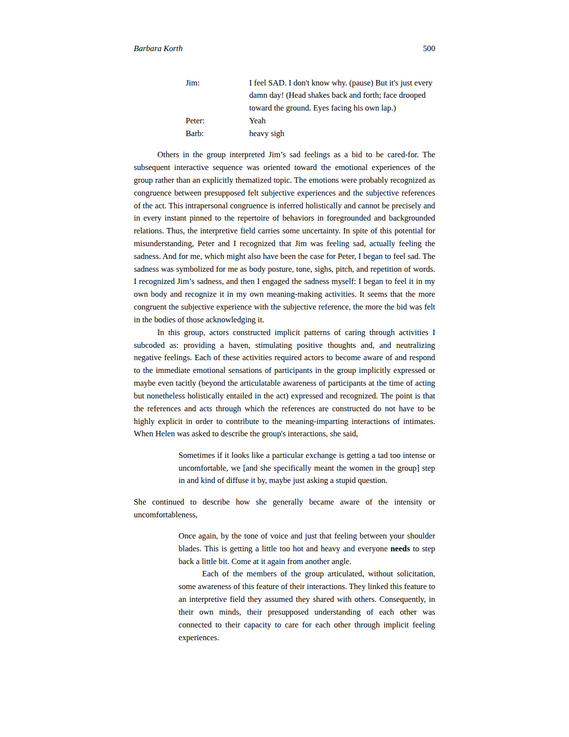Barbara Korth 500
| Jim: | I feel SAD. I don't know why. (pause) But it's just every damn day! (Head shakes back and forth; face drooped toward the ground. Eyes facing his own lap.) |
| Peter: | Yeah |
| Barb: | heavy sigh |
Others in the group interpreted Jim’s sad feelings as a bid to be cared-for. The subsequent interactive sequence was oriented toward the emotional experiences of the group rather than an explicitly thematized topic. The emotions were probably recognized as congruence between presupposed felt subjective experiences and the subjective references of the act. This intrapersonal congruence is inferred holistically and cannot be precisely and in every instant pinned to the repertoire of behaviors in foregrounded and backgrounded relations. Thus, the interpretive field carries some uncertainty. In spite of this potential for misunderstanding, Peter and I recognized that Jim was feeling sad, actually feeling the sadness. And for me, which might also have been the case for Peter, I began to feel sad. The sadness was symbolized for me as body posture, tone, sighs, pitch, and repetition of words. I recognized Jim’s sadness, and then I engaged the sadness myself: I began to feel it in my own body and recognize it in my own meaning-making activities. It seems that the more congruent the subjective experience with the subjective reference, the more the bid was felt in the bodies of those acknowledging it.
In this group, actors constructed implicit patterns of caring through activities I subcoded as: providing a haven, stimulating positive thoughts and, and neutralizing negative feelings. Each of these activities required actors to become aware of and respond to the immediate emotional sensations of participants in the group implicitly expressed or maybe even tacitly (beyond the articulatable awareness of participants at the time of acting but nonetheless holistically entailed in the act) expressed and recognized. The point is that the references and acts through which the references are constructed do not have to be highly explicit in order to contribute to the meaning-imparting interactions of intimates. When Helen was asked to describe the group's interactions, she said,
Sometimes if it looks like a particular exchange is getting a tad too intense or uncomfortable, we [and she specifically meant the women in the group] step in and kind of diffuse it by, maybe just asking a stupid question.
She continued to describe how she generally became aware of the intensity or uncomfortableness,
Once again, by the tone of voice and just that feeling between your shoulder blades. This is getting a little too hot and heavy and everyone needs to step back a little bit. Come at it again from another angle.
Each of the members of the group articulated, without solicitation, some awareness of this feature of their interactions. They linked this feature to an interpretive field they assumed they shared with others. Consequently, in their own minds, their presupposed understanding of each other was connected to their capacity to care for each other through implicit feeling experiences.